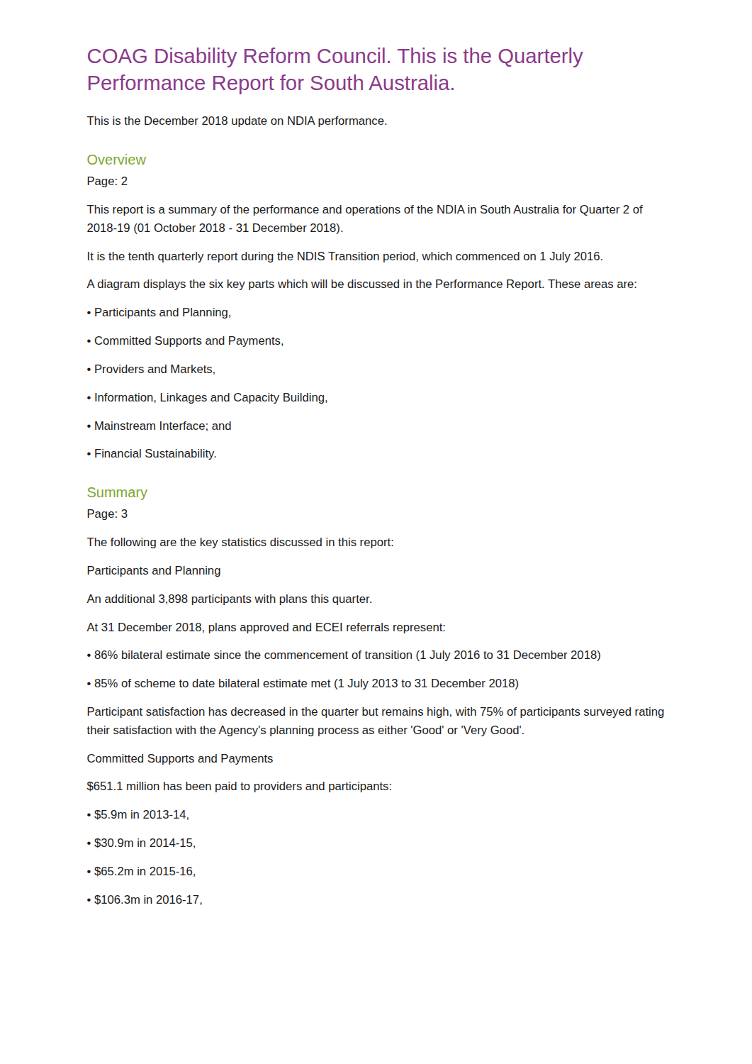COAG Disability Reform Council. This is the Quarterly Performance Report for South Australia.
This is the December 2018 update on NDIA performance.
Overview
Page: 2
This report is a summary of the performance and operations of the NDIA in South Australia for Quarter 2 of 2018-19 (01 October 2018 - 31 December 2018).
It is the tenth quarterly report during the NDIS Transition period, which commenced on 1 July 2016.
A diagram displays the six key parts which will be discussed in the Performance Report. These areas are:
Participants and Planning,
Committed Supports and Payments,
Providers and Markets,
Information, Linkages and Capacity Building,
Mainstream Interface; and
Financial Sustainability.
Summary
Page: 3
The following are the key statistics discussed in this report:
Participants and Planning
An additional 3,898 participants with plans this quarter.
At 31 December 2018, plans approved and ECEI referrals represent:
86% bilateral estimate since the commencement of transition (1 July 2016 to 31 December 2018)
85% of scheme to date bilateral estimate met (1 July 2013 to 31 December 2018)
Participant satisfaction has decreased in the quarter but remains high, with 75% of participants surveyed rating their satisfaction with the Agency's planning process as either 'Good' or 'Very Good'.
Committed Supports and Payments
$651.1 million has been paid to providers and participants:
$5.9m in 2013-14,
$30.9m in 2014-15,
$65.2m in 2015-16,
$106.3m in 2016-17,